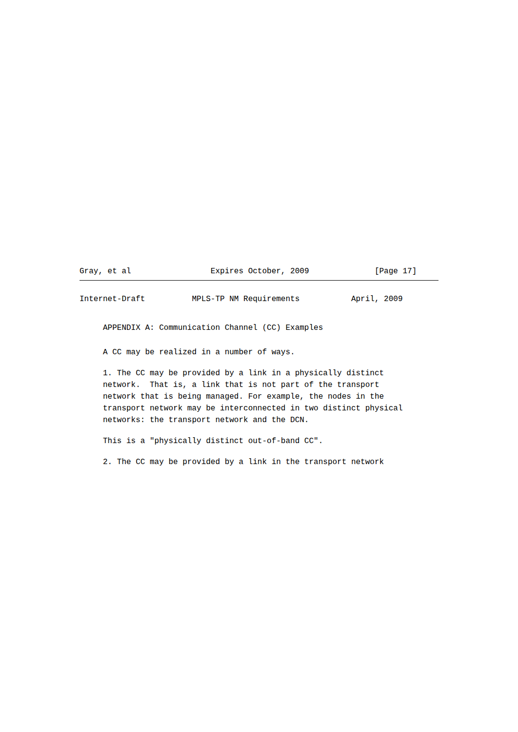Gray, et al Expires October, 2009 [Page 17]
Internet-Draft MPLS-TP NM Requirements April, 2009
APPENDIX A: Communication Channel (CC) Examples
A CC may be realized in a number of ways.
1. The CC may be provided by a link in a physically distinct network. That is, a link that is not part of the transport network that is being managed. For example, the nodes in the transport network may be interconnected in two distinct physical networks: the transport network and the DCN.
This is a "physically distinct out-of-band CC".
2. The CC may be provided by a link in the transport network